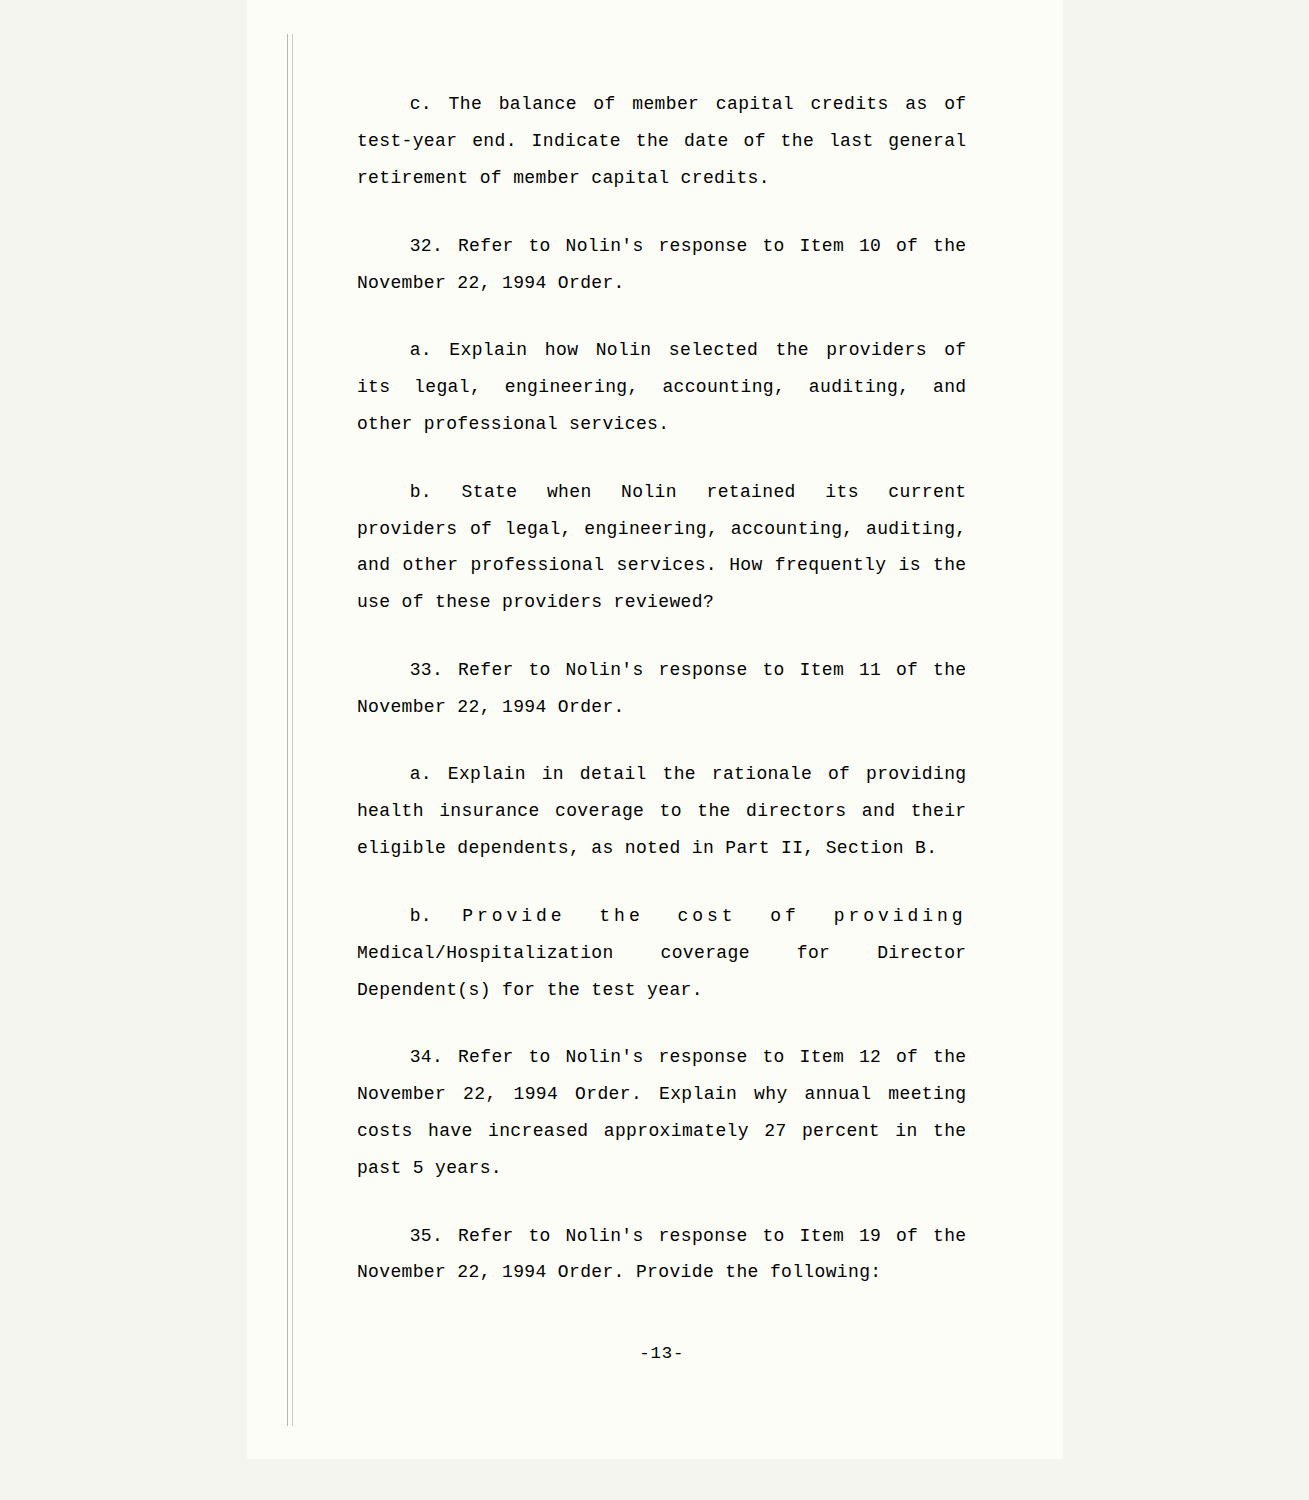c. The balance of member capital credits as of test-year end. Indicate the date of the last general retirement of member capital credits.
32. Refer to Nolin's response to Item 10 of the November 22, 1994 Order.
a. Explain how Nolin selected the providers of its legal, engineering, accounting, auditing, and other professional services.
b. State when Nolin retained its current providers of legal, engineering, accounting, auditing, and other professional services. How frequently is the use of these providers reviewed?
33. Refer to Nolin's response to Item 11 of the November 22, 1994 Order.
a. Explain in detail the rationale of providing health insurance coverage to the directors and their eligible dependents, as noted in Part II, Section B.
b. Provide the cost of providing Medical/Hospitalization coverage for Director Dependent(s) for the test year.
34. Refer to Nolin's response to Item 12 of the November 22, 1994 Order. Explain why annual meeting costs have increased approximately 27 percent in the past 5 years.
35. Refer to Nolin's response to Item 19 of the November 22, 1994 Order. Provide the following:
-13-